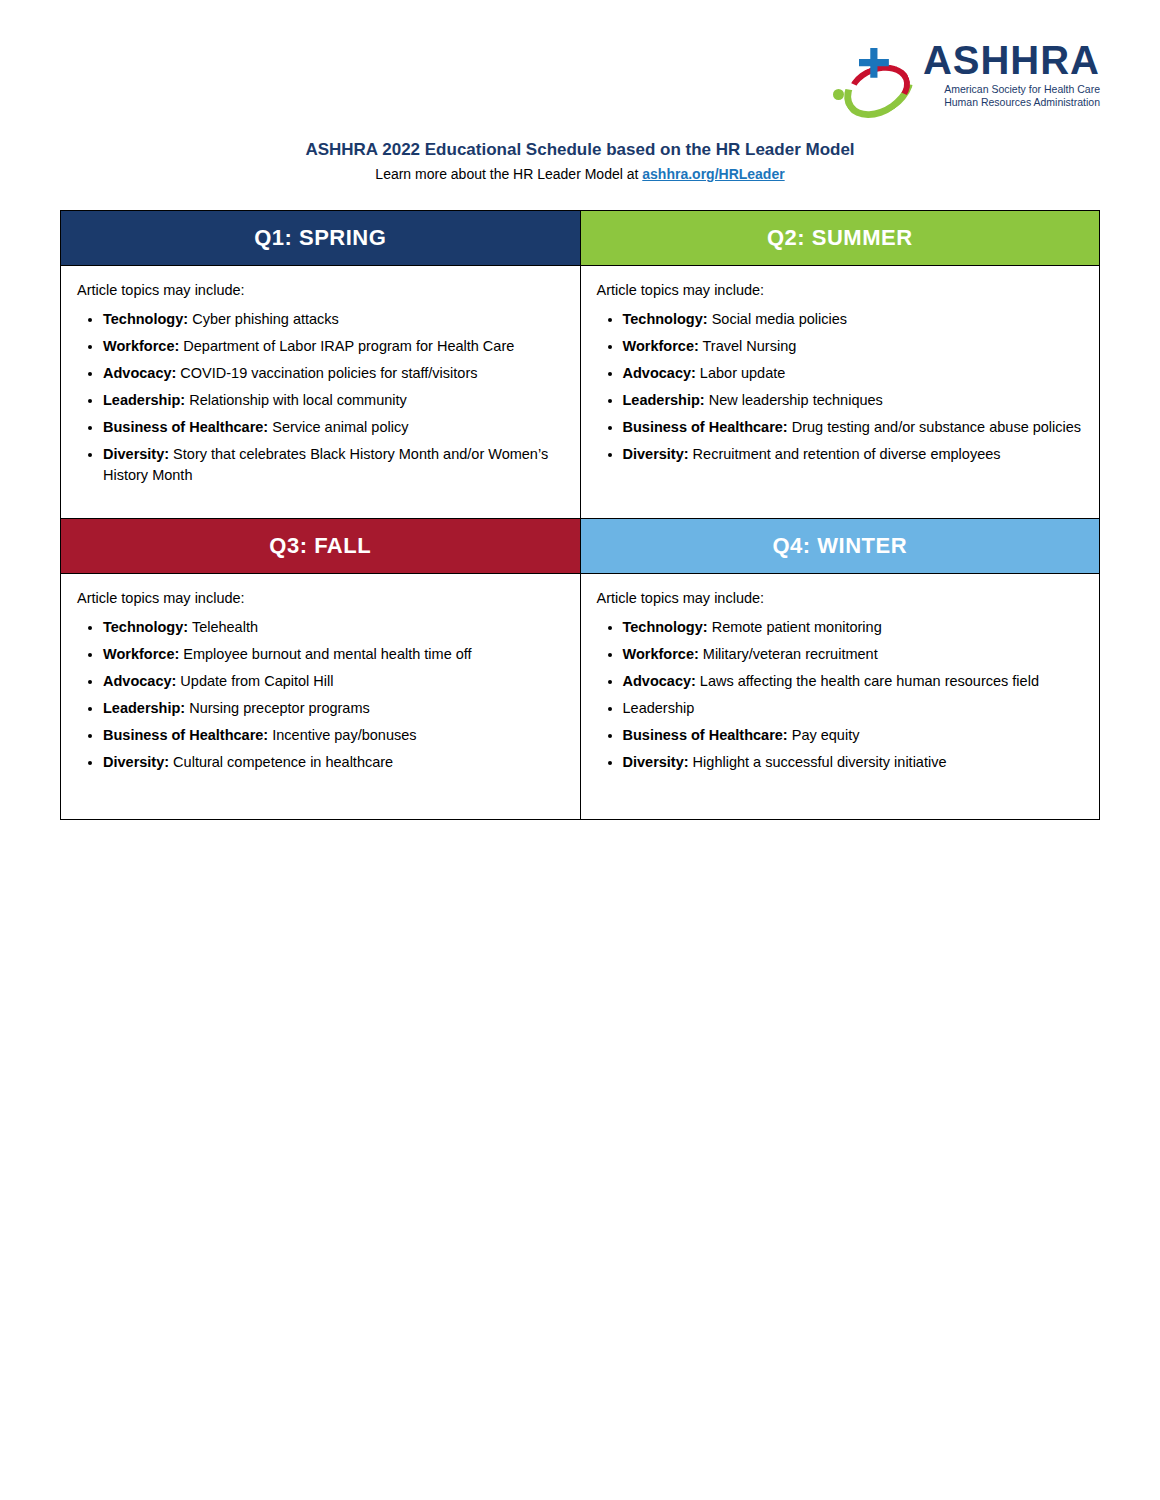ASHHRA
American Society for Health Care
Human Resources Administration
ASHHRA 2022 Educational Schedule based on the HR Leader Model
Learn more about the HR Leader Model at ashhra.org/HRLeader
| Q1: SPRING | Q2: SUMMER |
| --- | --- |
| Article topics may include: Technology: Cyber phishing attacks Workforce: Department of Labor IRAP program for Health Care Advocacy: COVID-19 vaccination policies for staff/visitors Leadership: Relationship with local community Business of Healthcare: Service animal policy Diversity: Story that celebrates Black History Month and/or Women’s History Month | Article topics may include: Technology: Social media policies Workforce: Travel Nursing Advocacy: Labor update Leadership: New leadership techniques Business of Healthcare: Drug testing and/or substance abuse policies Diversity: Recruitment and retention of diverse employees |
| Q3: FALL | Q4: WINTER |
| Article topics may include: Technology: Telehealth Workforce: Employee burnout and mental health time off Advocacy: Update from Capitol Hill Leadership: Nursing preceptor programs Business of Healthcare: Incentive pay/bonuses Diversity: Cultural competence in healthcare | Article topics may include: Technology: Remote patient monitoring Workforce: Military/veteran recruitment Advocacy: Laws affecting the health care human resources field Leadership Business of Healthcare: Pay equity Diversity: Highlight a successful diversity initiative |